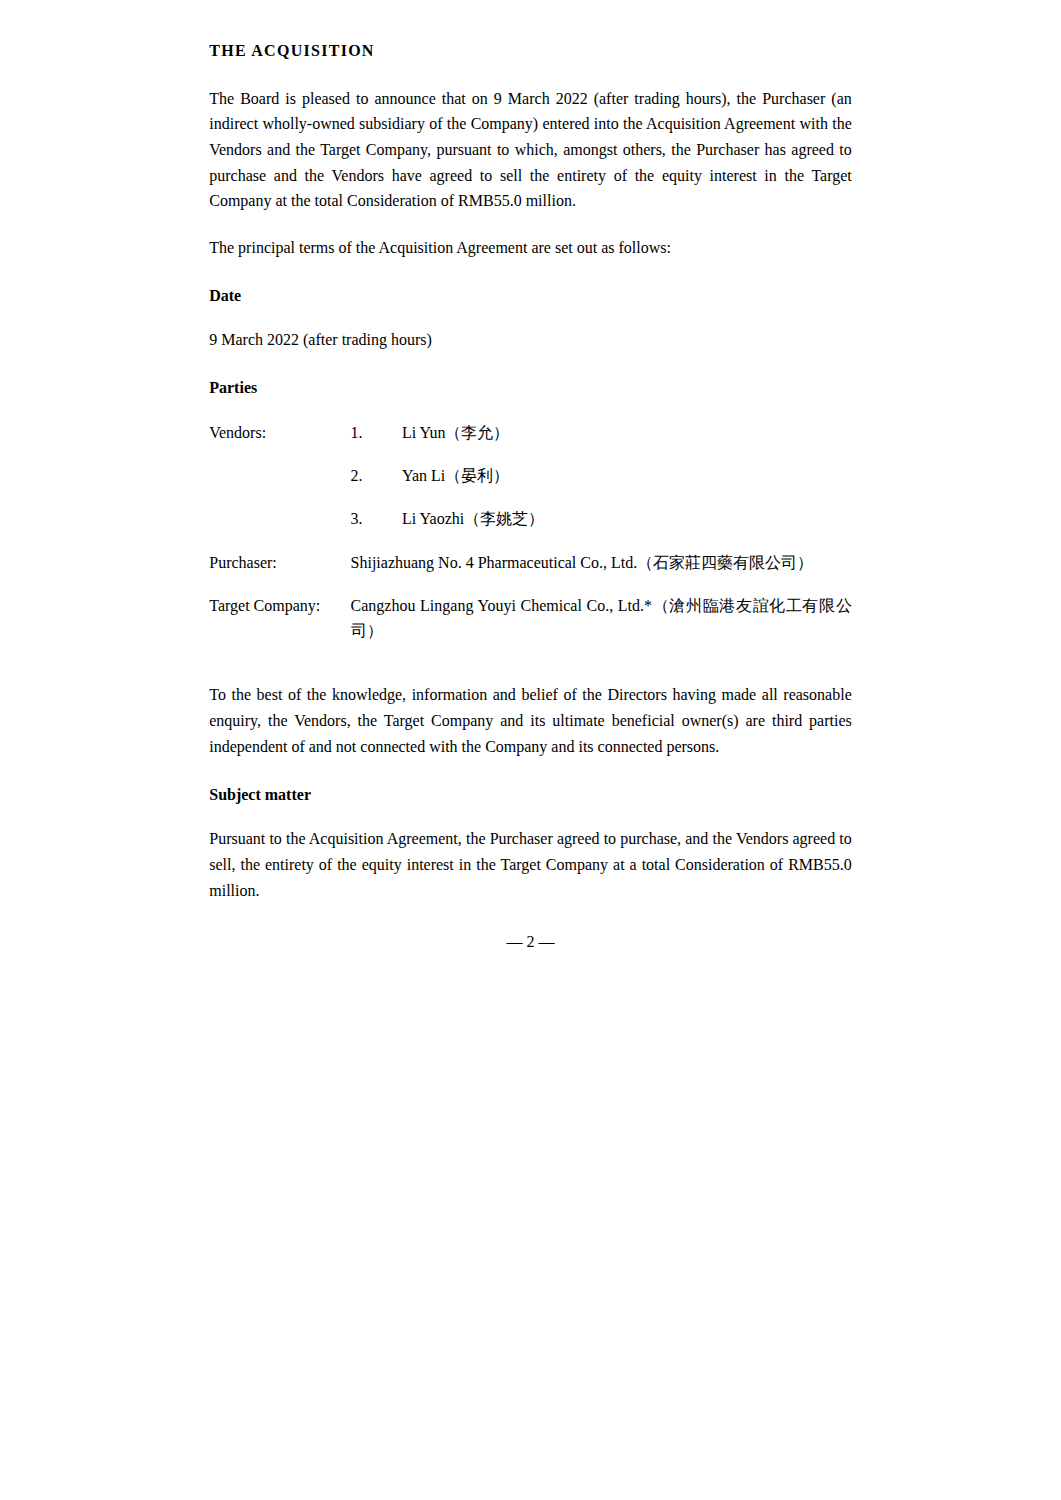THE ACQUISITION
The Board is pleased to announce that on 9 March 2022 (after trading hours), the Purchaser (an indirect wholly-owned subsidiary of the Company) entered into the Acquisition Agreement with the Vendors and the Target Company, pursuant to which, amongst others, the Purchaser has agreed to purchase and the Vendors have agreed to sell the entirety of the equity interest in the Target Company at the total Consideration of RMB55.0 million.
The principal terms of the Acquisition Agreement are set out as follows:
Date
9 March 2022 (after trading hours)
Parties
| Vendors: | 1. | Li Yun （李允） |
| | 2. | Yan Li （晏利） |
| | 3. | Li Yaozhi （李姚芝） |
| Purchaser: | Shijiazhuang No. 4 Pharmaceutical Co., Ltd. （石家莊四藥有限公司） |
| Target Company: | Cangzhou Lingang Youyi Chemical Co., Ltd.* （滄州臨港友誼化工有限公司） |
To the best of the knowledge, information and belief of the Directors having made all reasonable enquiry, the Vendors, the Target Company and its ultimate beneficial owner(s) are third parties independent of and not connected with the Company and its connected persons.
Subject matter
Pursuant to the Acquisition Agreement, the Purchaser agreed to purchase, and the Vendors agreed to sell, the entirety of the equity interest in the Target Company at a total Consideration of RMB55.0 million.
— 2 —